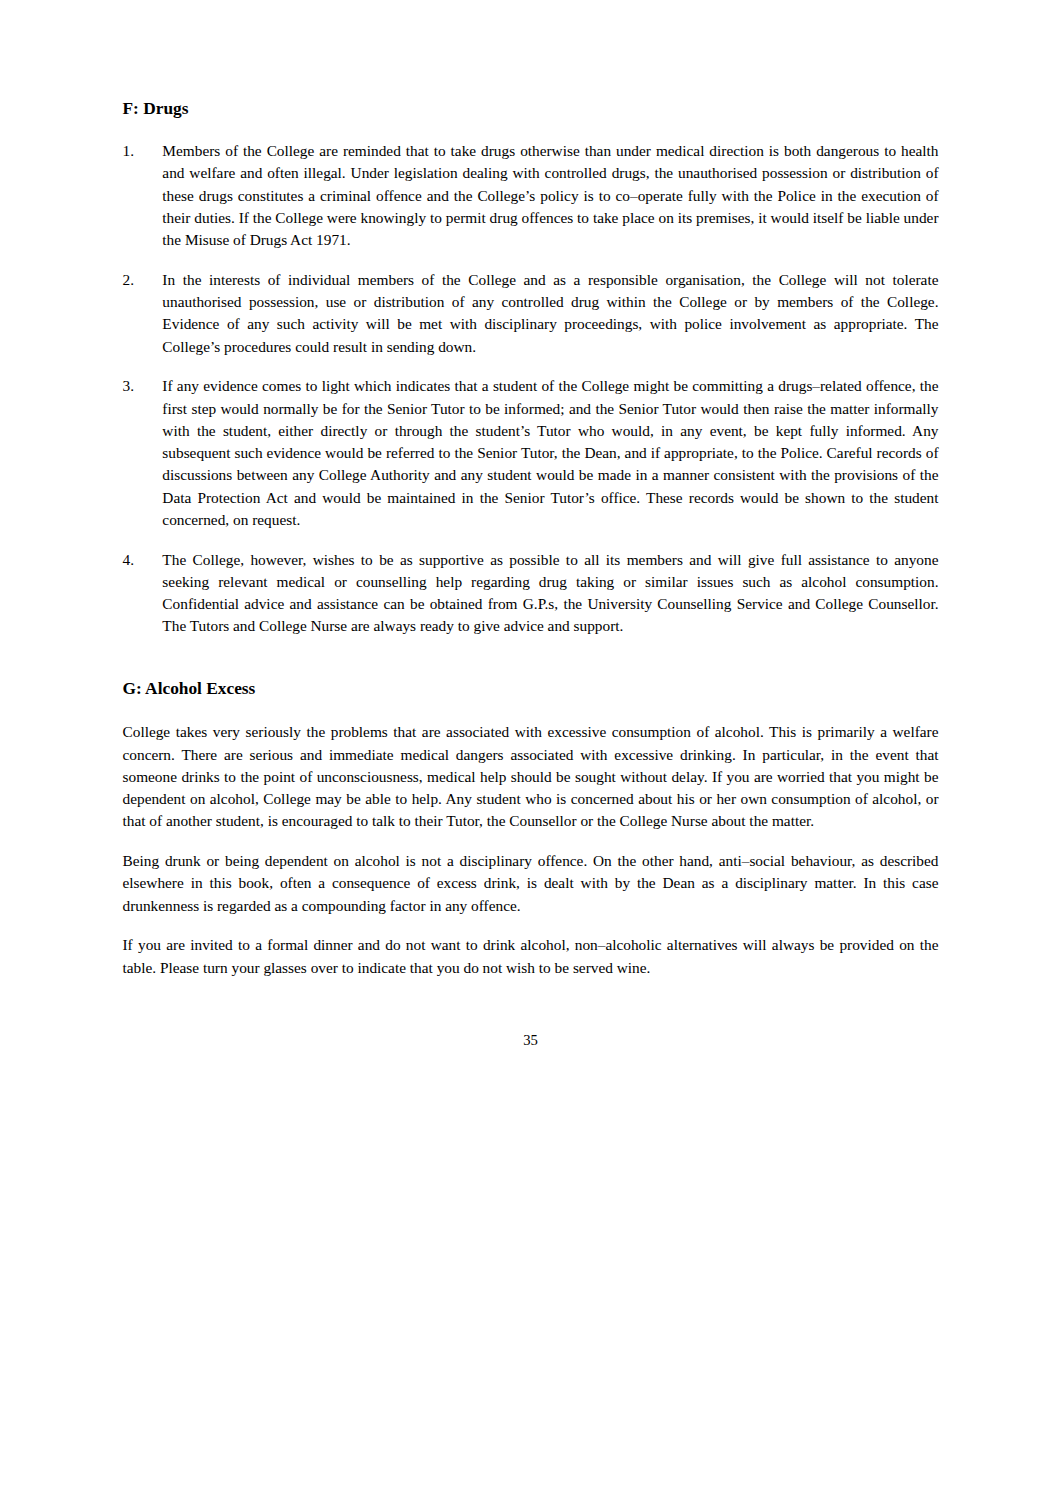F: Drugs
Members of the College are reminded that to take drugs otherwise than under medical direction is both dangerous to health and welfare and often illegal. Under legislation dealing with controlled drugs, the unauthorised possession or distribution of these drugs constitutes a criminal offence and the College’s policy is to co–operate fully with the Police in the execution of their duties. If the College were knowingly to permit drug offences to take place on its premises, it would itself be liable under the Misuse of Drugs Act 1971.
In the interests of individual members of the College and as a responsible organisation, the College will not tolerate unauthorised possession, use or distribution of any controlled drug within the College or by members of the College. Evidence of any such activity will be met with disciplinary proceedings, with police involvement as appropriate. The College’s procedures could result in sending down.
If any evidence comes to light which indicates that a student of the College might be committing a drugs–related offence, the first step would normally be for the Senior Tutor to be informed; and the Senior Tutor would then raise the matter informally with the student, either directly or through the student’s Tutor who would, in any event, be kept fully informed. Any subsequent such evidence would be referred to the Senior Tutor, the Dean, and if appropriate, to the Police. Careful records of discussions between any College Authority and any student would be made in a manner consistent with the provisions of the Data Protection Act and would be maintained in the Senior Tutor’s office. These records would be shown to the student concerned, on request.
The College, however, wishes to be as supportive as possible to all its members and will give full assistance to anyone seeking relevant medical or counselling help regarding drug taking or similar issues such as alcohol consumption. Confidential advice and assistance can be obtained from G.P.s, the University Counselling Service and College Counsellor. The Tutors and College Nurse are always ready to give advice and support.
G: Alcohol Excess
College takes very seriously the problems that are associated with excessive consumption of alcohol. This is primarily a welfare concern. There are serious and immediate medical dangers associated with excessive drinking. In particular, in the event that someone drinks to the point of unconsciousness, medical help should be sought without delay. If you are worried that you might be dependent on alcohol, College may be able to help. Any student who is concerned about his or her own consumption of alcohol, or that of another student, is encouraged to talk to their Tutor, the Counsellor or the College Nurse about the matter.
Being drunk or being dependent on alcohol is not a disciplinary offence. On the other hand, anti–social behaviour, as described elsewhere in this book, often a consequence of excess drink, is dealt with by the Dean as a disciplinary matter. In this case drunkenness is regarded as a compounding factor in any offence.
If you are invited to a formal dinner and do not want to drink alcohol, non–alcoholic alternatives will always be provided on the table. Please turn your glasses over to indicate that you do not wish to be served wine.
35